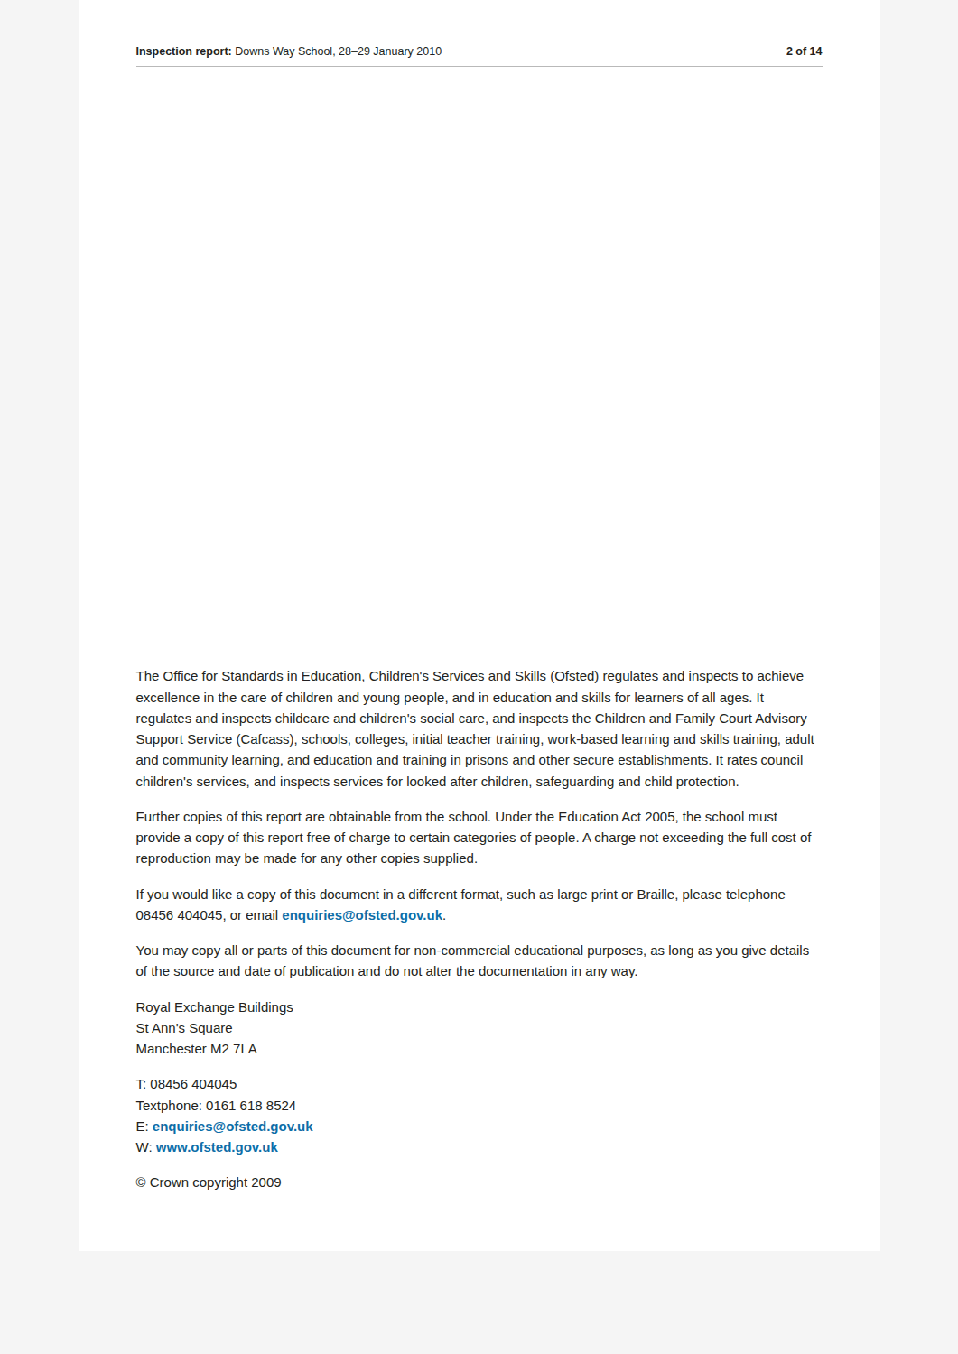Inspection report: Downs Way School, 28–29 January 2010
2 of 14
The Office for Standards in Education, Children's Services and Skills (Ofsted) regulates and inspects to achieve excellence in the care of children and young people, and in education and skills for learners of all ages. It regulates and inspects childcare and children's social care, and inspects the Children and Family Court Advisory Support Service (Cafcass), schools, colleges, initial teacher training, work-based learning and skills training, adult and community learning, and education and training in prisons and other secure establishments. It rates council children's services, and inspects services for looked after children, safeguarding and child protection.
Further copies of this report are obtainable from the school. Under the Education Act 2005, the school must provide a copy of this report free of charge to certain categories of people. A charge not exceeding the full cost of reproduction may be made for any other copies supplied.
If you would like a copy of this document in a different format, such as large print or Braille, please telephone 08456 404045, or email enquiries@ofsted.gov.uk.
You may copy all or parts of this document for non-commercial educational purposes, as long as you give details of the source and date of publication and do not alter the documentation in any way.
Royal Exchange Buildings
St Ann's Square
Manchester M2 7LA
T: 08456 404045
Textphone: 0161 618 8524
E: enquiries@ofsted.gov.uk
W: www.ofsted.gov.uk
© Crown copyright 2009